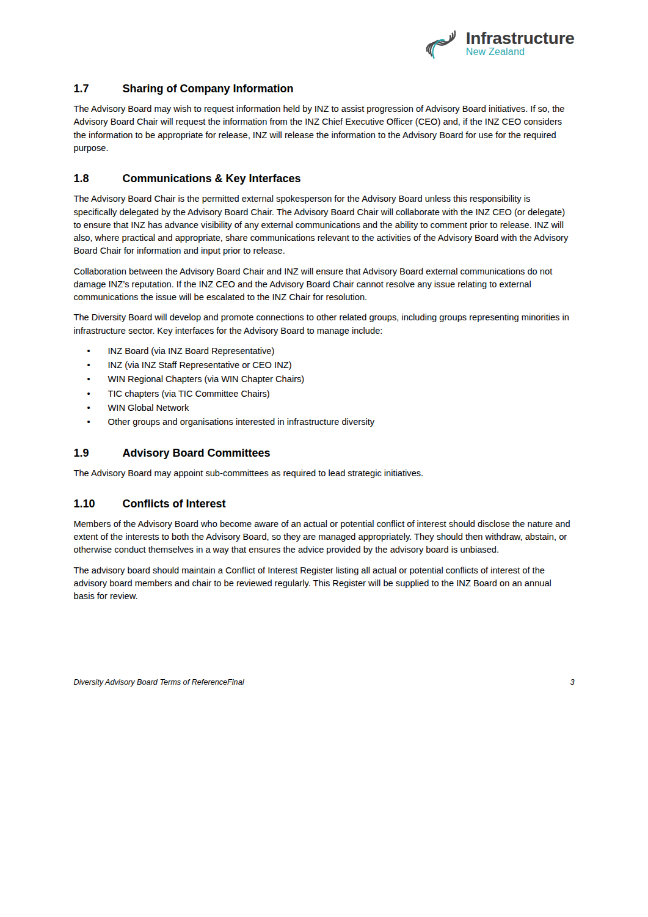Infrastructure
New Zealand
1.7 Sharing of Company Information
The Advisory Board may wish to request information held by INZ to assist progression of Advisory Board initiatives. If so, the Advisory Board Chair will request the information from the INZ Chief Executive Officer (CEO) and, if the INZ CEO considers the information to be appropriate for release, INZ will release the information to the Advisory Board for use for the required purpose.
1.8 Communications & Key Interfaces
The Advisory Board Chair is the permitted external spokesperson for the Advisory Board unless this responsibility is specifically delegated by the Advisory Board Chair. The Advisory Board Chair will collaborate with the INZ CEO (or delegate) to ensure that INZ has advance visibility of any external communications and the ability to comment prior to release. INZ will also, where practical and appropriate, share communications relevant to the activities of the Advisory Board with the Advisory Board Chair for information and input prior to release.
Collaboration between the Advisory Board Chair and INZ will ensure that Advisory Board external communications do not damage INZ’s reputation. If the INZ CEO and the Advisory Board Chair cannot resolve any issue relating to external communications the issue will be escalated to the INZ Chair for resolution.
The Diversity Board will develop and promote connections to other related groups, including groups representing minorities in infrastructure sector. Key interfaces for the Advisory Board to manage include:
INZ Board (via INZ Board Representative)
INZ (via INZ Staff Representative or CEO INZ)
WIN Regional Chapters (via WIN Chapter Chairs)
TIC chapters (via TIC Committee Chairs)
WIN Global Network
Other groups and organisations interested in infrastructure diversity
1.9 Advisory Board Committees
The Advisory Board may appoint sub-committees as required to lead strategic initiatives.
1.10 Conflicts of Interest
Members of the Advisory Board who become aware of an actual or potential conflict of interest should disclose the nature and extent of the interests to both the Advisory Board, so they are managed appropriately. They should then withdraw, abstain, or otherwise conduct themselves in a way that ensures the advice provided by the advisory board is unbiased.
The advisory board should maintain a Conflict of Interest Register listing all actual or potential conflicts of interest of the advisory board members and chair to be reviewed regularly. This Register will be supplied to the INZ Board on an annual basis for review.
Diversity Advisory Board Terms of ReferenceFinal 3